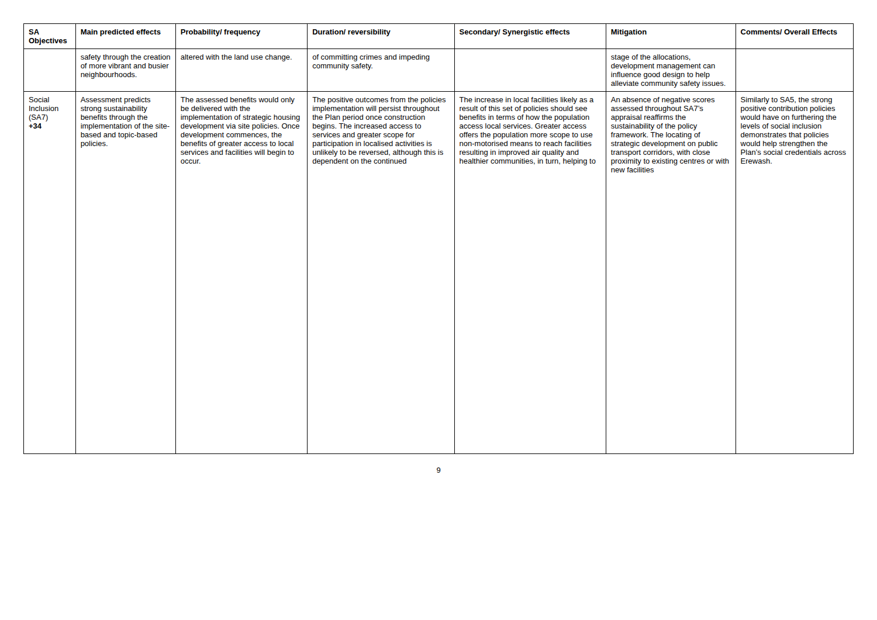| SA Objectives | Main predicted effects | Probability/ frequency | Duration/ reversibility | Secondary/ Synergistic effects | Mitigation | Comments/ Overall Effects |
| --- | --- | --- | --- | --- | --- | --- |
| | safety through the creation of more vibrant and busier neighbourhoods. | altered with the land use change. | of committing crimes and impeding community safety. | | stage of the allocations, development management can influence good design to help alleviate community safety issues. | |
| Social Inclusion (SA7) +34 | Assessment predicts strong sustainability benefits through the implementation of the site-based and topic-based policies. | The assessed benefits would only be delivered with the implementation of strategic housing development via site policies. Once development commences, the benefits of greater access to local services and facilities will begin to occur. | The positive outcomes from the policies implementation will persist throughout the Plan period once construction begins. The increased access to services and greater scope for participation in localised activities is unlikely to be reversed, although this is dependent on the continued | The increase in local facilities likely as a result of this set of policies should see benefits in terms of how the population access local services. Greater access offers the population more scope to use non-motorised means to reach facilities resulting in improved air quality and healthier communities, in turn, helping to | An absence of negative scores assessed throughout SA7’s appraisal reaffirms the sustainability of the policy framework. The locating of strategic development on public transport corridors, with close proximity to existing centres or with new facilities | Similarly to SA5, the strong positive contribution policies would have on furthering the levels of social inclusion demonstrates that policies would help strengthen the Plan’s social credentials across Erewash. |
9